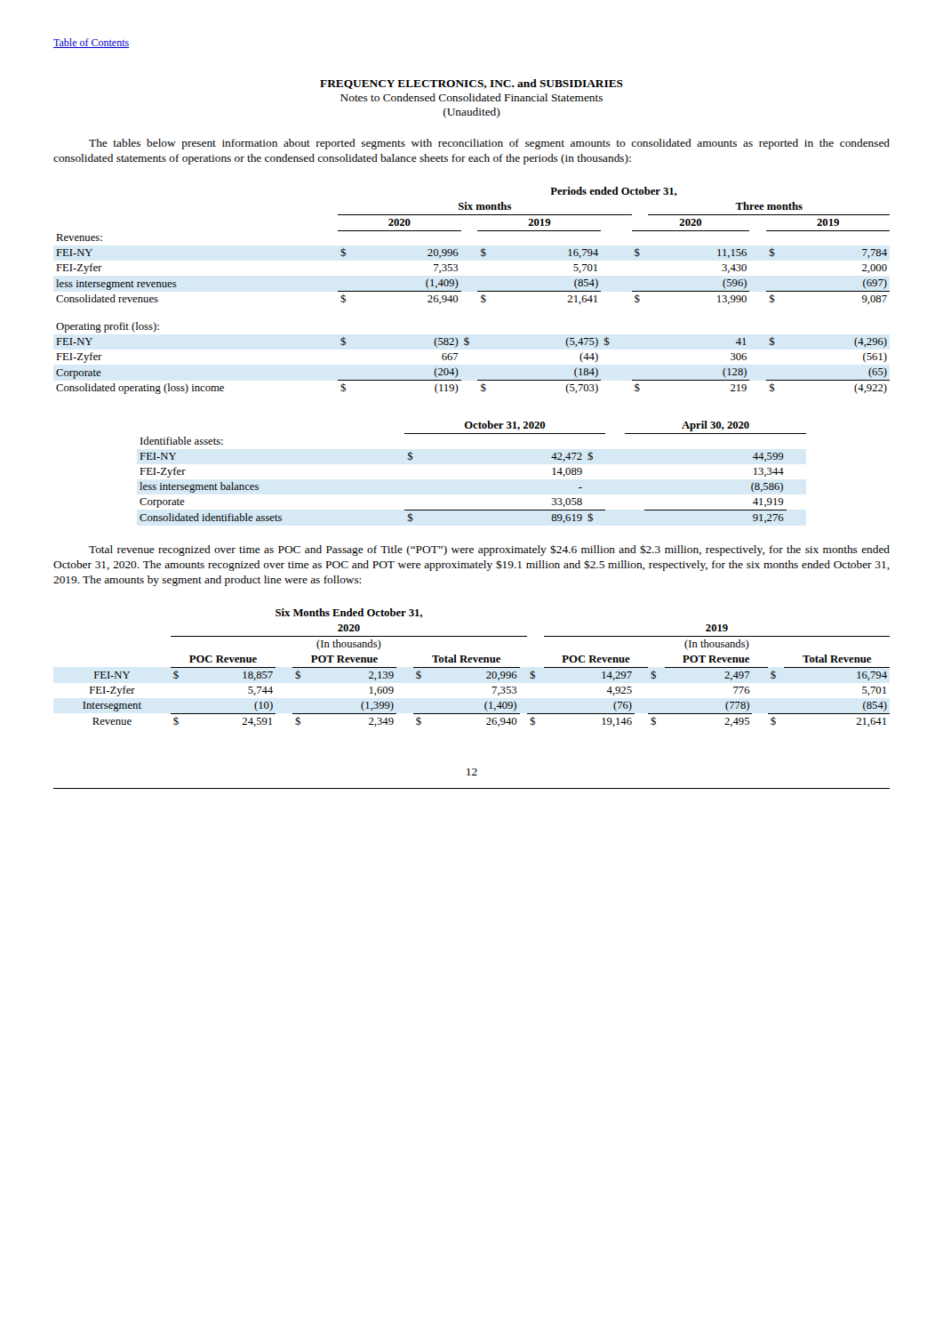Table of Contents
FREQUENCY ELECTRONICS, INC. and SUBSIDIARIES
Notes to Condensed Consolidated Financial Statements
(Unaudited)
The tables below present information about reported segments with reconciliation of segment amounts to consolidated amounts as reported in the condensed consolidated statements of operations or the condensed consolidated balance sheets for each of the periods (in thousands):
| | Periods ended October 31, |
| | Six months | | Three months |
| | 2020 | | 2019 | | 2020 | | 2019 |
| Revenues: | |
| FEI-NY | $ | 20,996 | | $ | 16,794 | | $ | 11,156 | | $ | 7,784 |
| FEI-Zyfer | | 7,353 | | | 5,701 | | | 3,430 | | | 2,000 |
| less intersegment revenues | | (1,409) | | | (854) | | | (596) | | | (697) |
| Consolidated revenues | $ | 26,940 | | $ | 21,641 | | $ | 13,990 | | $ | 9,087 |
| Operating profit (loss): | |
| FEI-NY | $ | (582) | $ | | (5,475) | $ | | 41 | | $ | (4,296) |
| FEI-Zyfer | | 667 | | | (44) | | | 306 | | | (561) |
| Corporate | | (204) | | | (184) | | | (128) | | | (65) |
| Consolidated operating (loss) income | $ | (119) | | $ | (5,703) | | $ | 219 | | $ | (4,922) |
| | October 31, 2020 | | April 30, 2020 |
| Identifiable assets: | |
| FEI-NY | $ | 42,472 | $ | | | 44,599 | |
| FEI-Zyfer | | 14,089 | | | | 13,344 | |
| less intersegment balances | | - | | | | (8,586) | |
| Corporate | | 33,058 | | | | 41,919 | |
| Consolidated identifiable assets | $ | 89,619 | $ | | | 91,276 | |
Total revenue recognized over time as POC and Passage of Title (“POT”) were approximately $24.6 million and $2.3 million, respectively, for the six months ended October 31, 2020. The amounts recognized over time as POC and POT were approximately $19.1 million and $2.5 million, respectively, for the six months ended October 31, 2019. The amounts by segment and product line were as follows:
| | Six Months Ended October 31, | |
| | 2020 | | 2019 |
| | (In thousands) | | (In thousands) |
| | POC Revenue | | POT Revenue | | Total Revenue | | | POC Revenue | | POT Revenue | | Total Revenue |
| FEI-NY | $ | 18,857 | | $ | 2,139 | | $ | 20,996 | | $ | 14,297 | | $ | 2,497 | | $ | 16,794 |
| FEI-Zyfer | | 5,744 | | | 1,609 | | | 7,353 | | | 4,925 | | | 776 | | | 5,701 |
| Intersegment | | (10) | | | (1,399) | | | (1,409) | | | (76) | | | (778) | | | (854) |
| Revenue | $ | 24,591 | | $ | 2,349 | | $ | 26,940 | | $ | 19,146 | | $ | 2,495 | | $ | 21,641 |
12